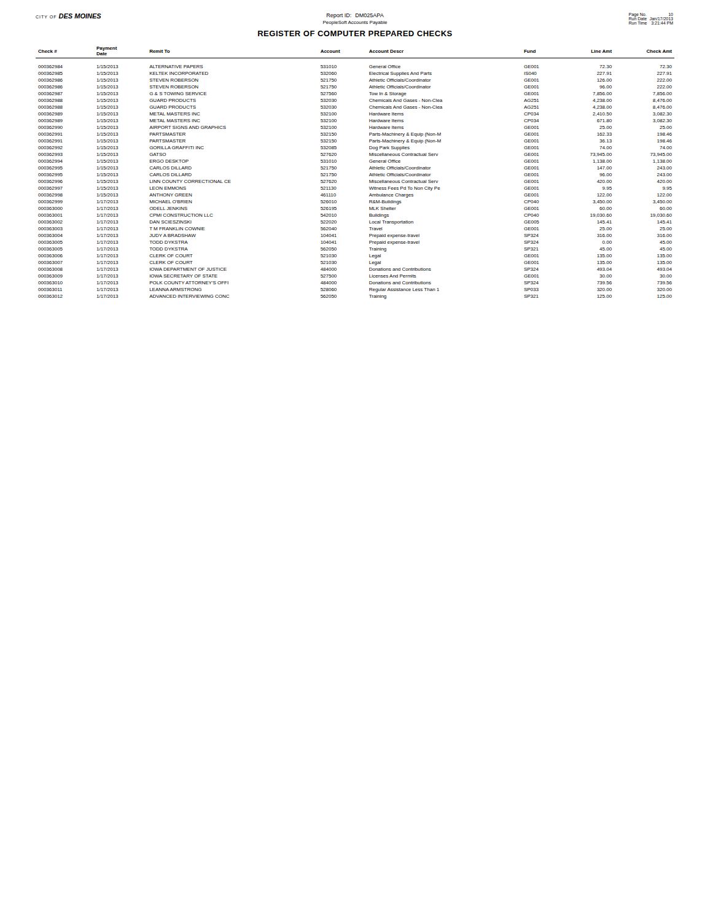CITY OF DES MOINES
| Page No. | 10 |
| Run Date | Jan/17/2013 |
| Run Time | 3:21:44 PM |
Report ID: DM025APA
PeopleSoft Accounts Payable
REGISTER OF COMPUTER PREPARED CHECKS
| Check # | Payment Date | Remit To | Account | Account Descr | Fund | Line Amt | Check Amt |
| --- | --- | --- | --- | --- | --- | --- | --- |
| 000362984 | 1/15/2013 | ALTERNATIVE PAPERS | 531010 | General Office | GE001 | 72.30 | 72.30 |
| 000362985 | 1/15/2013 | KELTEK INCORPORATED | 532060 | Electrical Supplies And Parts | IS040 | 227.91 | 227.91 |
| 000362986 | 1/15/2013 | STEVEN ROBERSON | 521750 | Athletic Officials/Coordinator | GE001 | 126.00 | 222.00 |
| 000362986 | 1/15/2013 | STEVEN ROBERSON | 521750 | Athletic Officials/Coordinator | GE001 | 96.00 | 222.00 |
| 000362987 | 1/15/2013 | G & S TOWING SERVICE | 527560 | Tow In & Storage | GE001 | 7,856.00 | 7,856.00 |
| 000362988 | 1/15/2013 | GUARD PRODUCTS | 532030 | Chemicals And Gases - Non-Clea | AG251 | 4,238.00 | 8,476.00 |
| 000362988 | 1/15/2013 | GUARD PRODUCTS | 532030 | Chemicals And Gases - Non-Clea | AG251 | 4,238.00 | 8,476.00 |
| 000362989 | 1/15/2013 | METAL MASTERS INC | 532100 | Hardware Items | CP034 | 2,410.50 | 3,082.30 |
| 000362989 | 1/15/2013 | METAL MASTERS INC | 532100 | Hardware Items | CP034 | 671.80 | 3,082.30 |
| 000362990 | 1/15/2013 | AIRPORT SIGNS AND GRAPHICS | 532100 | Hardware Items | GE001 | 25.00 | 25.00 |
| 000362991 | 1/15/2013 | PARTSMASTER | 532150 | Parts-Machinery & Equip (Non-M | GE001 | 162.33 | 198.46 |
| 000362991 | 1/15/2013 | PARTSMASTER | 532150 | Parts-Machinery & Equip (Non-M | GE001 | 36.13 | 198.46 |
| 000362992 | 1/15/2013 | GORILLA GRAFFITI INC | 532085 | Dog Park Supplies | GE001 | 74.00 | 74.00 |
| 000362993 | 1/15/2013 | GATSO | 527620 | Miscellaneous Contractual Serv | GE001 | 73,945.00 | 73,945.00 |
| 000362994 | 1/15/2013 | ERGO DESKTOP | 531010 | General Office | GE001 | 1,138.00 | 1,138.00 |
| 000362995 | 1/15/2013 | CARLOS DILLARD | 521750 | Athletic Officials/Coordinator | GE001 | 147.00 | 243.00 |
| 000362995 | 1/15/2013 | CARLOS DILLARD | 521750 | Athletic Officials/Coordinator | GE001 | 96.00 | 243.00 |
| 000362996 | 1/15/2013 | LINN COUNTY CORRECTIONAL CE | 527620 | Miscellaneous Contractual Serv | GE001 | 420.00 | 420.00 |
| 000362997 | 1/15/2013 | LEON EMMONS | 521130 | Witness Fees Pd To Non City Pe | GE001 | 9.95 | 9.95 |
| 000362998 | 1/15/2013 | ANTHONY GREEN | 461110 | Ambulance Charges | GE001 | 122.00 | 122.00 |
| 000362999 | 1/17/2013 | MICHAEL O'BRIEN | 526010 | R&M-Buildings | CP040 | 3,450.00 | 3,450.00 |
| 000363000 | 1/17/2013 | ODELL JENKINS | 526195 | MLK Shelter | GE001 | 60.00 | 60.00 |
| 000363001 | 1/17/2013 | CPMI CONSTRUCTION LLC | 542010 | Buildings | CP040 | 19,030.60 | 19,030.60 |
| 000363002 | 1/17/2013 | DAN SCIESZINSKI | 522020 | Local Transportation | GE005 | 145.41 | 145.41 |
| 000363003 | 1/17/2013 | T M FRANKLIN COWNIE | 562040 | Travel | GE001 | 25.00 | 25.00 |
| 000363004 | 1/17/2013 | JUDY A BRADSHAW | 104041 | Prepaid expense-travel | SP324 | 316.00 | 316.00 |
| 000363005 | 1/17/2013 | TODD DYKSTRA | 104041 | Prepaid expense-travel | SP324 | 0.00 | 45.00 |
| 000363005 | 1/17/2013 | TODD DYKSTRA | 562050 | Training | SP321 | 45.00 | 45.00 |
| 000363006 | 1/17/2013 | CLERK OF COURT | 521030 | Legal | GE001 | 135.00 | 135.00 |
| 000363007 | 1/17/2013 | CLERK OF COURT | 521030 | Legal | GE001 | 135.00 | 135.00 |
| 000363008 | 1/17/2013 | IOWA DEPARTMENT OF JUSTICE | 484000 | Donations and Contributions | SP324 | 493.04 | 493.04 |
| 000363009 | 1/17/2013 | IOWA SECRETARY OF STATE | 527500 | Licenses And Permits | GE001 | 30.00 | 30.00 |
| 000363010 | 1/17/2013 | POLK COUNTY ATTORNEY'S OFFI | 484000 | Donations and Contributions | SP324 | 739.56 | 739.56 |
| 000363011 | 1/17/2013 | LEANNA ARMSTRONG | 528060 | Regular Assistance Less Than 1 | SP033 | 320.00 | 320.00 |
| 000363012 | 1/17/2013 | ADVANCED INTERVIEWING CONC | 562050 | Training | SP321 | 125.00 | 125.00 |